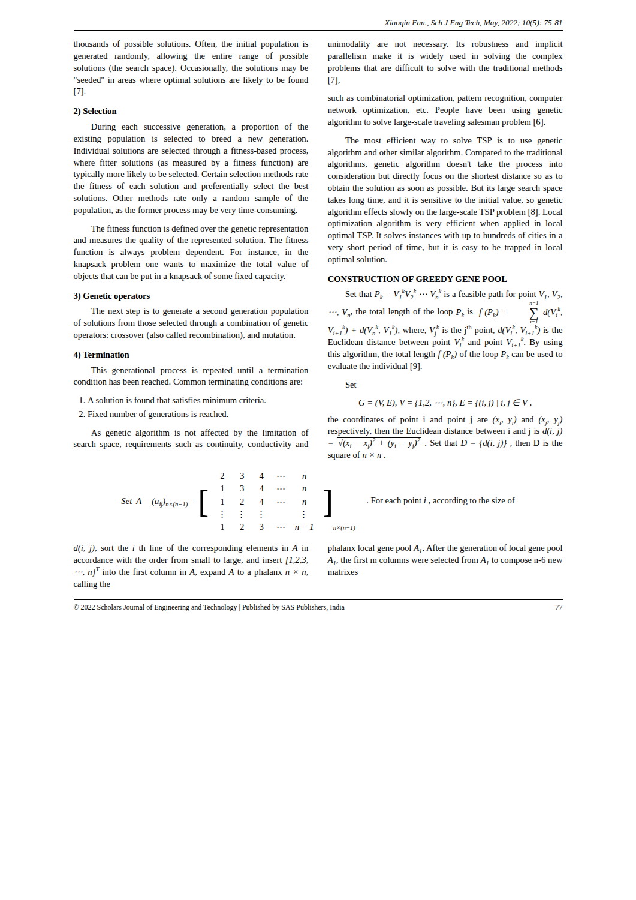Xiaoqin Fan., Sch J Eng Tech, May, 2022; 10(5): 75-81
thousands of possible solutions. Often, the initial population is generated randomly, allowing the entire range of possible solutions (the search space). Occasionally, the solutions may be "seeded" in areas where optimal solutions are likely to be found [7].
2) Selection
During each successive generation, a proportion of the existing population is selected to breed a new generation. Individual solutions are selected through a fitness-based process, where fitter solutions (as measured by a fitness function) are typically more likely to be selected. Certain selection methods rate the fitness of each solution and preferentially select the best solutions. Other methods rate only a random sample of the population, as the former process may be very time-consuming.
The fitness function is defined over the genetic representation and measures the quality of the represented solution. The fitness function is always problem dependent. For instance, in the knapsack problem one wants to maximize the total value of objects that can be put in a knapsack of some fixed capacity.
3) Genetic operators
The next step is to generate a second generation population of solutions from those selected through a combination of genetic operators: crossover (also called recombination), and mutation.
4) Termination
This generational process is repeated until a termination condition has been reached. Common terminating conditions are:
A solution is found that satisfies minimum criteria.
Fixed number of generations is reached.
As genetic algorithm is not affected by the limitation of search space, requirements such as continuity, conductivity and unimodality are not necessary. Its robustness and implicit parallelism make it is widely used in solving the complex problems that are difficult to solve with the traditional methods [7],
such as combinatorial optimization, pattern recognition, computer network optimization, etc. People have been using genetic algorithm to solve large-scale traveling salesman problem [6].
The most efficient way to solve TSP is to use genetic algorithm and other similar algorithm. Compared to the traditional algorithms, genetic algorithm doesn't take the process into consideration but directly focus on the shortest distance so as to obtain the solution as soon as possible. But its large search space takes long time, and it is sensitive to the initial value, so genetic algorithm effects slowly on the large-scale TSP problem [8]. Local optimization algorithm is very efficient when applied in local optimal TSP. It solves instances with up to hundreds of cities in a very short period of time, but it is easy to be trapped in local optimal solution.
CONSTRUCTION OF GREEDY GENE POOL
Set that Pk = V1kV2k ⋯ Vnk is a feasible path for point V1, V2, ⋯, Vn, the total length of the loop Pk is f (Pk) = n−1∑i=1 d(Vik, Vi+1k) + d(Vnk, V1k), where, Vjk is the jth point, d(Vik, Vi+1k) is the Euclidean distance between point Vik and point Vi+1k. By using this algorithm, the total length f (Pk) of the loop Pk can be used to evaluate the individual [9].
Set
G = (V, E), V = {1,2, ⋯, n}, E = {(i, j) | i, j ∈ V ,
the coordinates of point i and point j are (xi, yi) and (xj, yj) respectively, then the Euclidean distance between i and j is d(i, j) = √(xi − xj)2 + (yi − yj)2 . Set that D = {d(i, j)} , then D is the square of n × n .
Set A = (aij)n×(n−1) = [
| 2 | 3 | 4 | ⋯ | n |
| 1 | 3 | 4 | ⋯ | n |
| 1 | 2 | 4 | ⋯ | n |
| ⋮ | ⋮ | ⋮ | | ⋮ |
| 1 | 2 | 3 | ⋯ | n − 1 |
] n×(n−1) . For each point i , according to the size of
d(i, j), sort the i th line of the corresponding elements in A in accordance with the order from small to large, and insert [1,2,3, ⋯, n]T into the first column in A, expand A to a phalanx n × n, calling the
phalanx local gene pool A1. After the generation of local gene pool A1, the first m columns were selected from A1 to compose n-6 new matrixes
© 2022 Scholars Journal of Engineering and Technology | Published by SAS Publishers, India 77